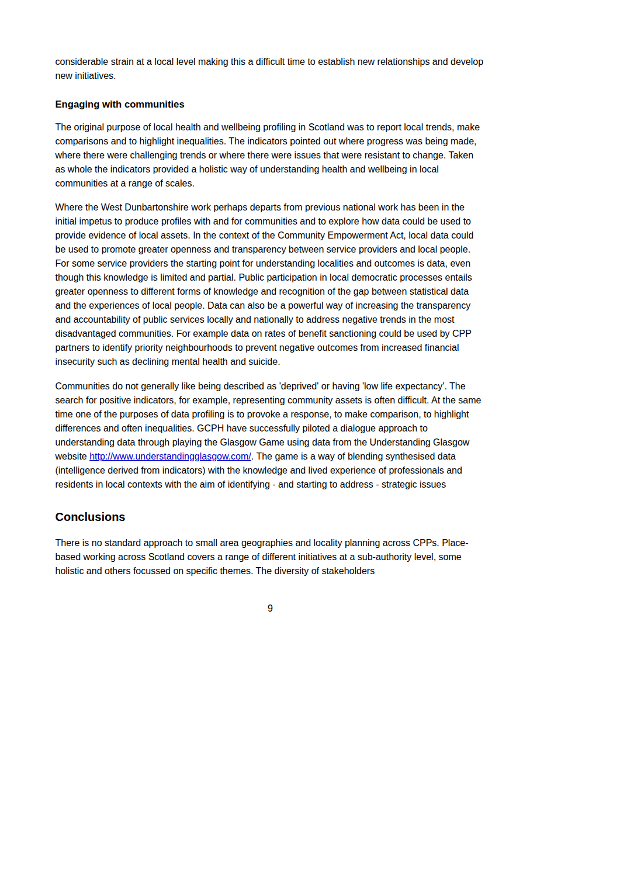considerable strain at a local level making this a difficult time to establish new relationships and develop new initiatives.
Engaging with communities
The original purpose of local health and wellbeing profiling in Scotland was to report local trends, make comparisons and to highlight inequalities. The indicators pointed out where progress was being made, where there were challenging trends or where there were issues that were resistant to change. Taken as whole the indicators provided a holistic way of understanding health and wellbeing in local communities at a range of scales.
Where the West Dunbartonshire work perhaps departs from previous national work has been in the initial impetus to produce profiles with and for communities and to explore how data could be used to provide evidence of local assets. In the context of the Community Empowerment Act, local data could be used to promote greater openness and transparency between service providers and local people. For some service providers the starting point for understanding localities and outcomes is data, even though this knowledge is limited and partial. Public participation in local democratic processes entails greater openness to different forms of knowledge and recognition of the gap between statistical data and the experiences of local people. Data can also be a powerful way of increasing the transparency and accountability of public services locally and nationally to address negative trends in the most disadvantaged communities. For example data on rates of benefit sanctioning could be used by CPP partners to identify priority neighbourhoods to prevent negative outcomes from increased financial insecurity such as declining mental health and suicide.
Communities do not generally like being described as 'deprived' or having 'low life expectancy'. The search for positive indicators, for example, representing community assets is often difficult. At the same time one of the purposes of data profiling is to provoke a response, to make comparison, to highlight differences and often inequalities. GCPH have successfully piloted a dialogue approach to understanding data through playing the Glasgow Game using data from the Understanding Glasgow website http://www.understandingglasgow.com/. The game is a way of blending synthesised data (intelligence derived from indicators) with the knowledge and lived experience of professionals and residents in local contexts with the aim of identifying - and starting to address - strategic issues
Conclusions
There is no standard approach to small area geographies and locality planning across CPPs. Place-based working across Scotland covers a range of different initiatives at a sub-authority level, some holistic and others focussed on specific themes. The diversity of stakeholders
9